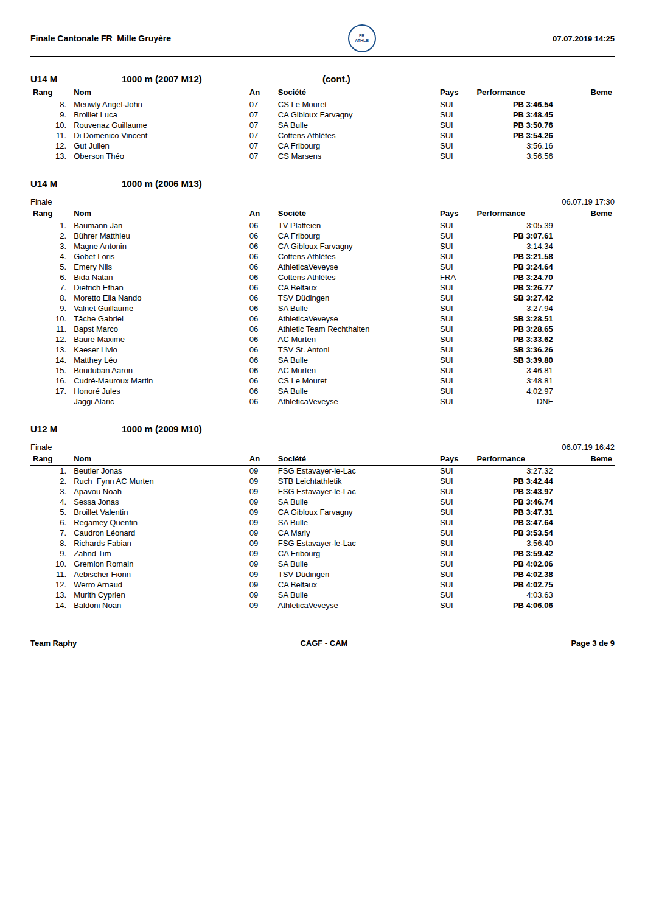Finale Cantonale FR Mille Gruyère
FR
ATHLE
07.07.2019 14:25
U14 M 1000 m (2007 M12) (cont.)
| Rang | Nom | An | Société | Pays | Performance | Beme |
| --- | --- | --- | --- | --- | --- | --- |
| 8. | Meuwly Angel-John | 07 | CS Le Mouret | SUI | PB 3:46.54 | |
| 9. | Broillet Luca | 07 | CA Gibloux Farvagny | SUI | PB 3:48.45 | |
| 10. | Rouvenaz Guillaume | 07 | SA Bulle | SUI | PB 3:50.76 | |
| 11. | Di Domenico Vincent | 07 | Cottens Athlètes | SUI | PB 3:54.26 | |
| 12. | Gut Julien | 07 | CA Fribourg | SUI | 3:56.16 | |
| 13. | Oberson Théo | 07 | CS Marsens | SUI | 3:56.56 | |
U14 M 1000 m (2006 M13)
Finale 06.07.19 17:30
| Rang | Nom | An | Société | Pays | Performance | Beme |
| --- | --- | --- | --- | --- | --- | --- |
| 1. | Baumann Jan | 06 | TV Plaffeien | SUI | 3:05.39 | |
| 2. | Bührer Matthieu | 06 | CA Fribourg | SUI | PB 3:07.61 | |
| 3. | Magne Antonin | 06 | CA Gibloux Farvagny | SUI | 3:14.34 | |
| 4. | Gobet Loris | 06 | Cottens Athlètes | SUI | PB 3:21.58 | |
| 5. | Emery Nils | 06 | AthleticaVeveyse | SUI | PB 3:24.64 | |
| 6. | Bida Natan | 06 | Cottens Athlètes | FRA | PB 3:24.70 | |
| 7. | Dietrich Ethan | 06 | CA Belfaux | SUI | PB 3:26.77 | |
| 8. | Moretto Elia Nando | 06 | TSV Düdingen | SUI | SB 3:27.42 | |
| 9. | Valnet Guillaume | 06 | SA Bulle | SUI | 3:27.94 | |
| 10. | Tâche Gabriel | 06 | AthleticaVeveyse | SUI | SB 3:28.51 | |
| 11. | Bapst Marco | 06 | Athletic Team Rechthalten | SUI | PB 3:28.65 | |
| 12. | Baure Maxime | 06 | AC Murten | SUI | PB 3:33.62 | |
| 13. | Kaeser Livio | 06 | TSV St. Antoni | SUI | SB 3:36.26 | |
| 14. | Matthey Léo | 06 | SA Bulle | SUI | SB 3:39.80 | |
| 15. | Bouduban Aaron | 06 | AC Murten | SUI | 3:46.81 | |
| 16. | Cudré-Mauroux Martin | 06 | CS Le Mouret | SUI | 3:48.81 | |
| 17. | Honoré Jules | 06 | SA Bulle | SUI | 4:02.97 | |
| | Jaggi Alaric | 06 | AthleticaVeveyse | SUI | DNF | |
U12 M 1000 m (2009 M10)
Finale 06.07.19 16:42
| Rang | Nom | An | Société | Pays | Performance | Beme |
| --- | --- | --- | --- | --- | --- | --- |
| 1. | Beutler Jonas | 09 | FSG Estavayer-le-Lac | SUI | 3:27.32 | |
| 2. | Ruch Fynn AC Murten | 09 | STB Leichtathletik | SUI | PB 3:42.44 | |
| 3. | Apavou Noah | 09 | FSG Estavayer-le-Lac | SUI | PB 3:43.97 | |
| 4. | Sessa Jonas | 09 | SA Bulle | SUI | PB 3:46.74 | |
| 5. | Broillet Valentin | 09 | CA Gibloux Farvagny | SUI | PB 3:47.31 | |
| 6. | Regamey Quentin | 09 | SA Bulle | SUI | PB 3:47.64 | |
| 7. | Caudron Léonard | 09 | CA Marly | SUI | PB 3:53.54 | |
| 8. | Richards Fabian | 09 | FSG Estavayer-le-Lac | SUI | 3:56.40 | |
| 9. | Zahnd Tim | 09 | CA Fribourg | SUI | PB 3:59.42 | |
| 10. | Gremion Romain | 09 | SA Bulle | SUI | PB 4:02.06 | |
| 11. | Aebischer Fionn | 09 | TSV Düdingen | SUI | PB 4:02.38 | |
| 12. | Werro Arnaud | 09 | CA Belfaux | SUI | PB 4:02.75 | |
| 13. | Murith Cyprien | 09 | SA Bulle | SUI | 4:03.63 | |
| 14. | Baldoni Noan | 09 | AthleticaVeveyse | SUI | PB 4:06.06 | |
Team Raphy
CAGF - CAM
Page 3 de 9